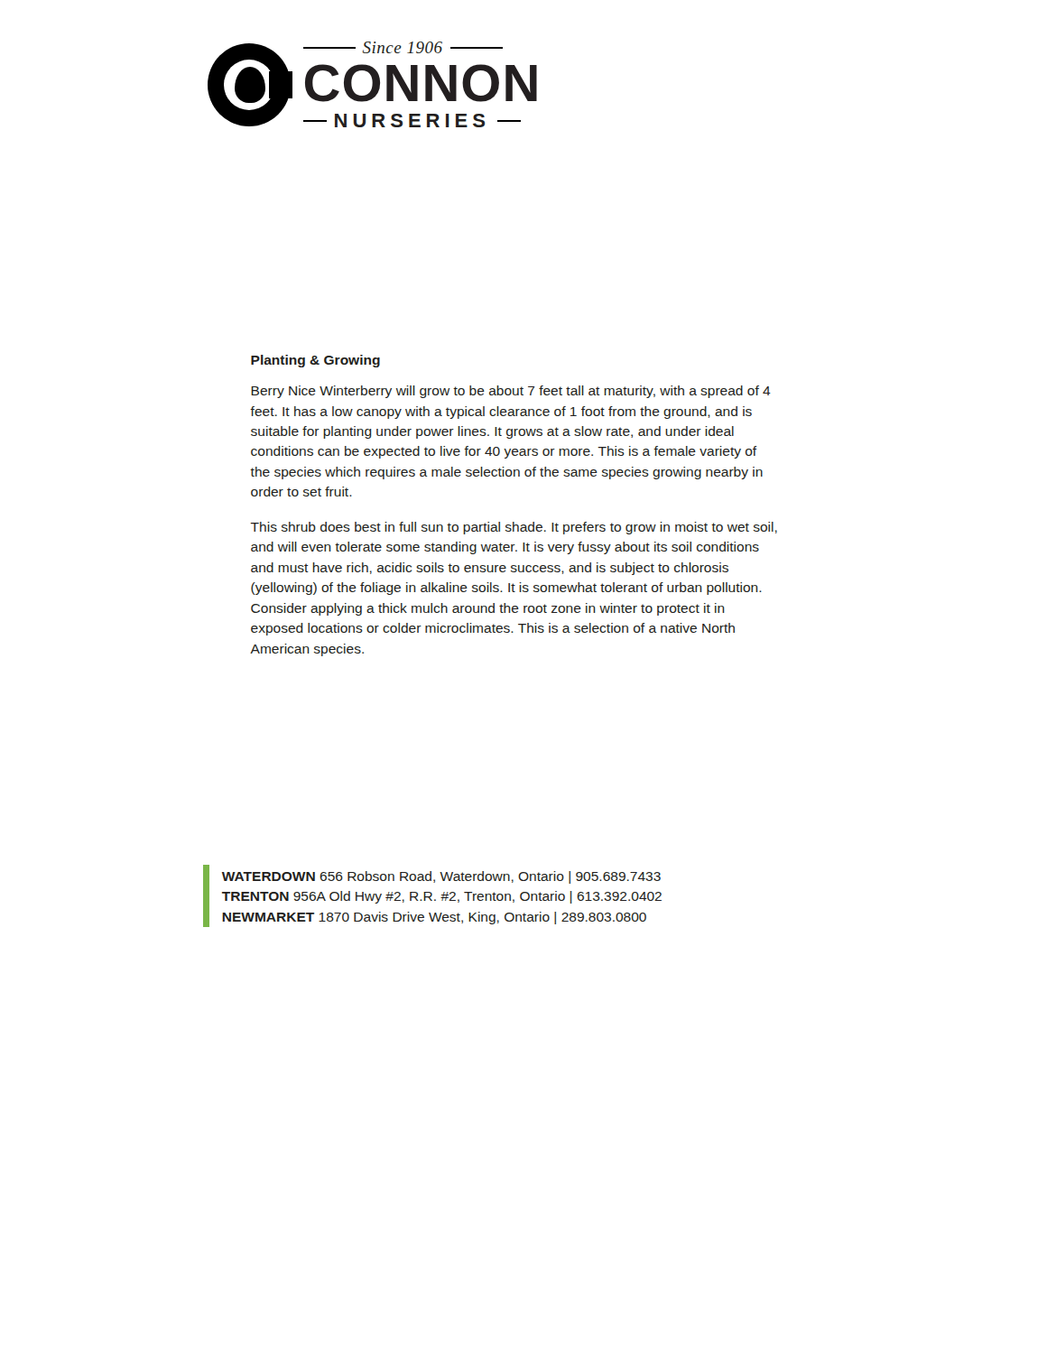Since 1906
CONNON
NURSERIES
Planting & Growing
Berry Nice Winterberry will grow to be about 7 feet tall at maturity, with a spread of 4 feet. It has a low canopy with a typical clearance of 1 foot from the ground, and is suitable for planting under power lines. It grows at a slow rate, and under ideal conditions can be expected to live for 40 years or more. This is a female variety of the species which requires a male selection of the same species growing nearby in order to set fruit.
This shrub does best in full sun to partial shade. It prefers to grow in moist to wet soil, and will even tolerate some standing water. It is very fussy about its soil conditions and must have rich, acidic soils to ensure success, and is subject to chlorosis (yellowing) of the foliage in alkaline soils. It is somewhat tolerant of urban pollution. Consider applying a thick mulch around the root zone in winter to protect it in exposed locations or colder microclimates. This is a selection of a native North American species.
WATERDOWN 656 Robson Road, Waterdown, Ontario | 905.689.7433
TRENTON 956A Old Hwy #2, R.R. #2, Trenton, Ontario | 613.392.0402
NEWMARKET 1870 Davis Drive West, King, Ontario | 289.803.0800